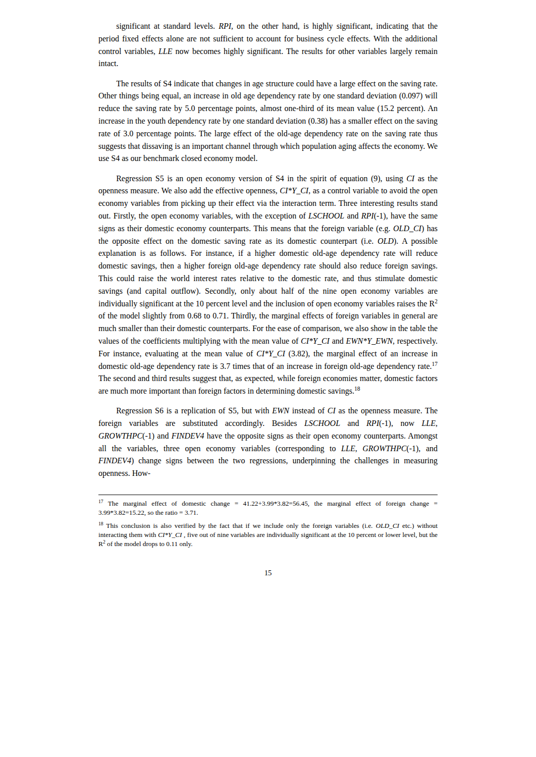significant at standard levels. RPI, on the other hand, is highly significant, indicating that the period fixed effects alone are not sufficient to account for business cycle effects. With the additional control variables, LLE now becomes highly significant. The results for other variables largely remain intact.
The results of S4 indicate that changes in age structure could have a large effect on the saving rate. Other things being equal, an increase in old age dependency rate by one standard deviation (0.097) will reduce the saving rate by 5.0 percentage points, almost one-third of its mean value (15.2 percent). An increase in the youth dependency rate by one standard deviation (0.38) has a smaller effect on the saving rate of 3.0 percentage points. The large effect of the old-age dependency rate on the saving rate thus suggests that dissaving is an important channel through which population aging affects the economy. We use S4 as our benchmark closed economy model.
Regression S5 is an open economy version of S4 in the spirit of equation (9), using CI as the openness measure. We also add the effective openness, CI*Y_CI, as a control variable to avoid the open economy variables from picking up their effect via the interaction term. Three interesting results stand out. Firstly, the open economy variables, with the exception of LSCHOOL and RPI(-1), have the same signs as their domestic economy counterparts. This means that the foreign variable (e.g. OLD_CI) has the opposite effect on the domestic saving rate as its domestic counterpart (i.e. OLD). A possible explanation is as follows. For instance, if a higher domestic old-age dependency rate will reduce domestic savings, then a higher foreign old-age dependency rate should also reduce foreign savings. This could raise the world interest rates relative to the domestic rate, and thus stimulate domestic savings (and capital outflow). Secondly, only about half of the nine open economy variables are individually significant at the 10 percent level and the inclusion of open economy variables raises the R2 of the model slightly from 0.68 to 0.71. Thirdly, the marginal effects of foreign variables in general are much smaller than their domestic counterparts. For the ease of comparison, we also show in the table the values of the coefficients multiplying with the mean value of CI*Y_CI and EWN*Y_EWN, respectively. For instance, evaluating at the mean value of CI*Y_CI (3.82), the marginal effect of an increase in domestic old-age dependency rate is 3.7 times that of an increase in foreign old-age dependency rate.17 The second and third results suggest that, as expected, while foreign economies matter, domestic factors are much more important than foreign factors in determining domestic savings.18
Regression S6 is a replication of S5, but with EWN instead of CI as the openness measure. The foreign variables are substituted accordingly. Besides LSCHOOL and RPI(-1), now LLE, GROWTHPC(-1) and FINDEV4 have the opposite signs as their open economy counterparts. Amongst all the variables, three open economy variables (corresponding to LLE, GROWTHPC(-1), and FINDEV4) change signs between the two regressions, underpinning the challenges in measuring openness. How-
17 The marginal effect of domestic change = 41.22+3.99*3.82=56.45, the marginal effect of foreign change = 3.99*3.82=15.22, so the ratio = 3.71.
18 This conclusion is also verified by the fact that if we include only the foreign variables (i.e. OLD_CI etc.) without interacting them with CI*Y_CI , five out of nine variables are individually significant at the 10 percent or lower level, but the R2 of the model drops to 0.11 only.
15